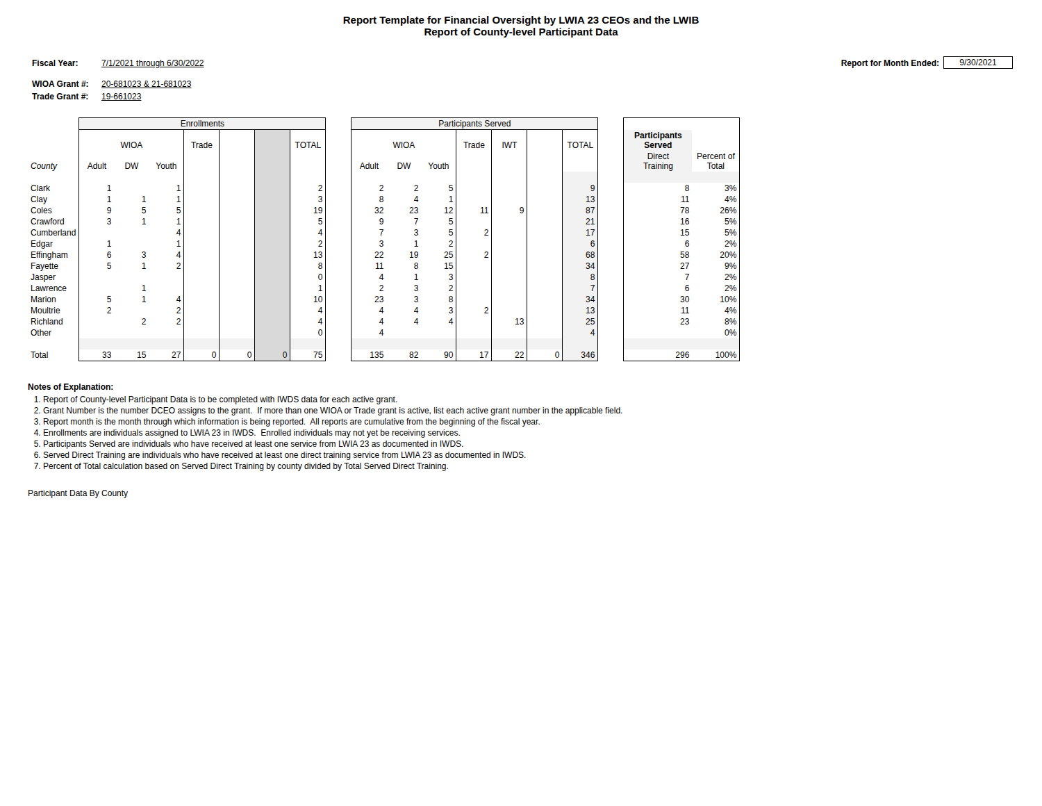Report Template for Financial Oversight by LWIA 23 CEOs and the LWIB
Report of County-level Participant Data
| Fiscal Year: | 7/1/2021 through 6/30/2022 | | Report for Month Ended: | 9/30/2021 |
| WIOA Grant #: | 20-681023 & 21-681023 | |
| Trade Grant #: | 19-661023 | |
| | Enrollments | | Participants Served | | |
| | WIOA | Trade | | | TOTAL | | WIOA | Trade | IWT | | TOTAL | | Participants Served | |
| County | Adult | DW | Youth | | | | | | Adult | DW | Youth | | | | | | Direct Training | Percent of Total |
| Clark | 1 | | 1 | | | | 2 | | 2 | 2 | 5 | | | | 9 | | 8 | 3% |
| Clay | 1 | 1 | 1 | | | | 3 | | 8 | 4 | 1 | | | | 13 | | 11 | 4% |
| Coles | 9 | 5 | 5 | | | | 19 | | 32 | 23 | 12 | 11 | 9 | | 87 | | 78 | 26% |
| Crawford | 3 | 1 | 1 | | | | 5 | | 9 | 7 | 5 | | | | 21 | | 16 | 5% |
| Cumberland | | | 4 | | | | 4 | | 7 | 3 | 5 | 2 | | | 17 | | 15 | 5% |
| Edgar | 1 | | 1 | | | | 2 | | 3 | 1 | 2 | | | | 6 | | 6 | 2% |
| Effingham | 6 | 3 | 4 | | | | 13 | | 22 | 19 | 25 | 2 | | | 68 | | 58 | 20% |
| Fayette | 5 | 1 | 2 | | | | 8 | | 11 | 8 | 15 | | | | 34 | | 27 | 9% |
| Jasper | | | | | | | 0 | | 4 | 1 | 3 | | | | 8 | | 7 | 2% |
| Lawrence | | 1 | | | | | 1 | | 2 | 3 | 2 | | | | 7 | | 6 | 2% |
| Marion | 5 | 1 | 4 | | | | 10 | | 23 | 3 | 8 | | | | 34 | | 30 | 10% |
| Moultrie | 2 | | 2 | | | | 4 | | 4 | 4 | 3 | 2 | | | 13 | | 11 | 4% |
| Richland | | 2 | 2 | | | | 4 | | 4 | 4 | 4 | | 13 | | 25 | | 23 | 8% |
| Other | | | | | | | 0 | | 4 | | | | | | 4 | | | 0% |
| Total | 33 | 15 | 27 | 0 | 0 | 0 | 75 | | 135 | 82 | 90 | 17 | 22 | 0 | 346 | | 296 | 100% |
Notes of Explanation:
Report of County-level Participant Data is to be completed with IWDS data for each active grant.
Grant Number is the number DCEO assigns to the grant. If more than one WIOA or Trade grant is active, list each active grant number in the applicable field.
Report month is the month through which information is being reported. All reports are cumulative from the beginning of the fiscal year.
Enrollments are individuals assigned to LWIA 23 in IWDS. Enrolled individuals may not yet be receiving services.
Participants Served are individuals who have received at least one service from LWIA 23 as documented in IWDS.
Served Direct Training are individuals who have received at least one direct training service from LWIA 23 as documented in IWDS.
Percent of Total calculation based on Served Direct Training by county divided by Total Served Direct Training.
Participant Data By County